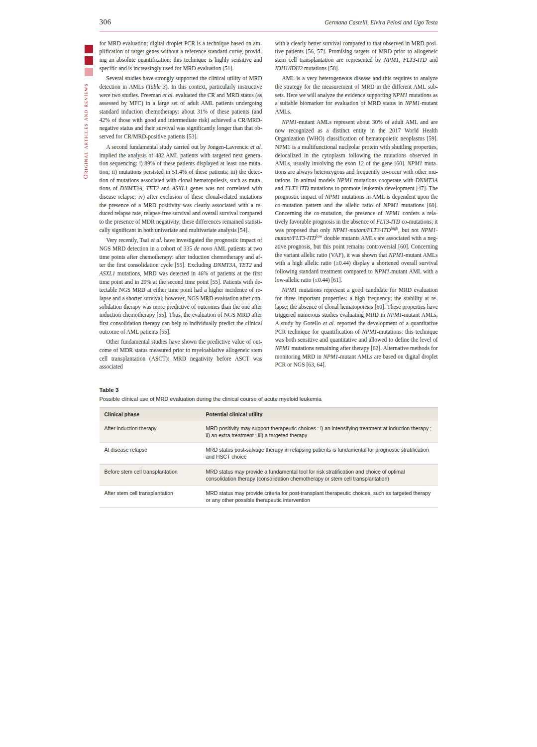306 Germana Castelli, Elvira Pelosi and Ugo Testa
Original articles and reviews
for MRD evaluation; digital droplet PCR is a technique based on amplification of target genes without a reference standard curve, providing an absolute quantification: this technique is highly sensitive and specific and is increasingly used for MRD evaluation [51].
Several studies have strongly supported the clinical utility of MRD detection in AMLs (Table 3). In this context, particularly instructive were two studies. Freeman et al. evaluated the CR and MRD status (as assessed by MFC) in a large set of adult AML patients undergoing standard induction chemotherapy: about 31% of these patients (and 42% of those with good and intermediate risk) achieved a CR/MRD-negative status and their survival was significantly longer than that observed for CR/MRD-positive patients [53].
A second fundamental study carried out by Jongen-Lavrencic et al. implied the analysis of 482 AML patients with targeted next generation sequencing: i) 89% of these patients displayed at least one mutation; ii) mutations persisted in 51.4% of these patients; iii) the detection of mutations associated with clonal hematopoiesis, such as mutations of DNMT3A, TET2 and ASXL1 genes was not correlated with disease relapse; iv) after exclusion of these clonal-related mutations the presence of a MRD positivity was clearly associated with a reduced relapse rate, relapse-free survival and overall survival compared to the presence of MDR negativity; these differences remained statistically significant in both univariate and multivariate analysis [54].
Very recently, Tsai et al. have investigated the prognostic impact of NGS MRD detection in a cohort of 335 de novo AML patients at two time points after chemotherapy: after induction chemotherapy and after the first consolidation cycle [55]. Excluding DNMT3A, TET2 and ASXL1 mutations, MRD was detected in 46% of patients at the first time point and in 29% at the second time point [55]. Patients with detectable NGS MRD at either time point had a higher incidence of relapse and a shorter survival; however, NGS MRD evaluation after consolidation therapy was more predictive of outcomes than the one after induction chemotherapy [55]. Thus, the evaluation of NGS MRD after first consolidation therapy can help to individually predict the clinical outcome of AML patients [55].
Other fundamental studies have shown the predictive value of outcome of MDR status measured prior to myeloablative allogeneic stem cell transplantation (ASCT): MRD negativity before ASCT was associated
with a clearly better survival compared to that observed in MRD-positive patients [56, 57]. Promising targets of MRD prior to allogeneic stem cell transplantation are represented by NPM1, FLT3-ITD and IDH1/IDH2 mutations [58].
AML is a very heterogeneous disease and this requires to analyze the strategy for the measurement of MRD in the different AML subsets. Here we will analyze the evidence supporting NPM1 mutations as a suitable biomarker for evaluation of MRD status in NPM1-mutant AMLs.
NPM1-mutant AMLs represent about 30% of adult AML and are now recognized as a distinct entity in the 2017 World Health Organization (WHO) classification of hematopoietic neoplasms [59]. NPM1 is a multifunctional nucleolar protein with shuttling properties, delocalized in the cytoplasm following the mutations observed in AMLs, usually involving the exon 12 of the gene [60]. NPM1 mutations are always heterozygous and frequently co-occur with other mutations. In animal models NPM1 mutations cooperate with DNMT3A and FLT3-ITD mutations to promote leukemia development [47]. The prognostic impact of NPM1 mutations in AML is dependent upon the co-mutation pattern and the allelic ratio of NPM1 mutations [60]. Concerning the co-mutation, the presence of NPM1 confers a relatively favorable prognosis in the absence of FLT3-ITD co-mutations; it was proposed that only NPM1-mutant/FLT3-ITDhigh, but not NPM1-mutant/FLT3-ITDlow double mutants AMLs are associated with a negative prognosis, but this point remains controversial [60]. Concerning the variant allelic ratio (VAF), it was shown that NPM1-mutant AMLs with a high allelic ratio (≥0.44) display a shortened overall survival following standard treatment compared to NPM1-mutant AML with a low-allelic ratio (≤0.44) [61].
NPM1 mutations represent a good candidate for MRD evaluation for three important properties: a high frequency; the stability at relapse; the absence of clonal hematopoiesis [60]. These properties have triggered numerous studies evaluating MRD in NPM1-mutant AMLs. A study by Gorello et al. reported the development of a quantitative PCR technique for quantification of NPM1-mutations: this technique was both sensitive and quantitative and allowed to define the level of NPM1 mutations remaining after therapy [62]. Alternative methods for monitoring MRD in NPM1-mutant AMLs are based on digital droplet PCR or NGS [63, 64].
Table 3
Possible clinical use of MRD evaluation during the clinical course of acute myeloid leukemia
| Clinical phase | Potential clinical utility |
| --- | --- |
| After induction therapy | MRD positivity may support therapeutic choices : i) an intensifying treatment at induction therapy ; ii) an extra treatment ; iii) a targeted therapy |
| At disease relapse | MRD status post-salvage therapy in relapsing patients is fundamental for prognostic stratification and HSCT choice |
| Before stem cell transplantation | MRD status may provide a fundamental tool for risk stratification and choice of optimal consolidation therapy (consolidation chemotherapy or stem cell transplantation) |
| After stem cell transplantation | MRD status may provide criteria for post-transplant therapeutic choices, such as targeted therapy or any other possible therapeutic intervention |